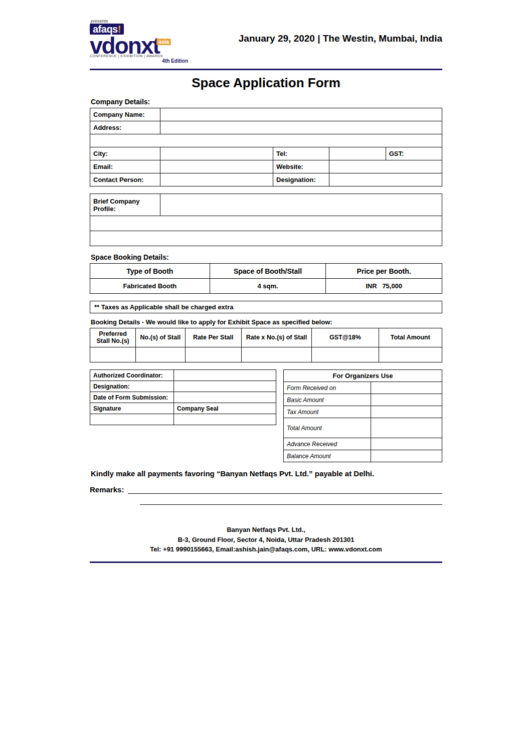presents
afaqs!
vdonxt asia
CONFERENCE | EXHIBITION | AWARDS
4th Edition
January 29, 2020 | The Westin, Mumbai, India
Space Application Form
Company Details:
| Company Name: | |
| Address: | |
| City: | | Tel: | | GST: |
| Email: | | Website: | |
| Contact Person: | | Designation: | |
| Brief Company Profile: | |
Space Booking Details:
| Type of Booth | Space of Booth/Stall | Price per Booth. |
| --- | --- | --- |
| Fabricated Booth | 4 sqm. | INR 75,000 |
** Taxes as Applicable shall be charged extra
Booking Details - We would like to apply for Exhibit Space as specified below:
| Preferred Stall No.(s) | No.(s) of Stall | Rate Per Stall | Rate x No.(s) of Stall | GST@18% | Total Amount |
| --- | --- | --- | --- | --- | --- |
| Authorized Coordinator: | |
| Designation: | |
| Date of Form Submission: | |
| Signature | Company Seal |
| For Organizers Use |
| --- |
| Form Received on | |
| Basic Amount | |
| Tax Amount | |
| Total Amount | |
| Advance Received | |
| Balance Amount | |
Kindly make all payments favoring “Banyan Netfaqs Pvt. Ltd.” payable at Delhi.
Remarks:
Banyan Netfaqs Pvt. Ltd.,
B-3, Ground Floor, Sector 4, Noida, Uttar Pradesh 201301
Tel: +91 9990155663, Email:ashish.jain@afaqs.com, URL: www.vdonxt.com